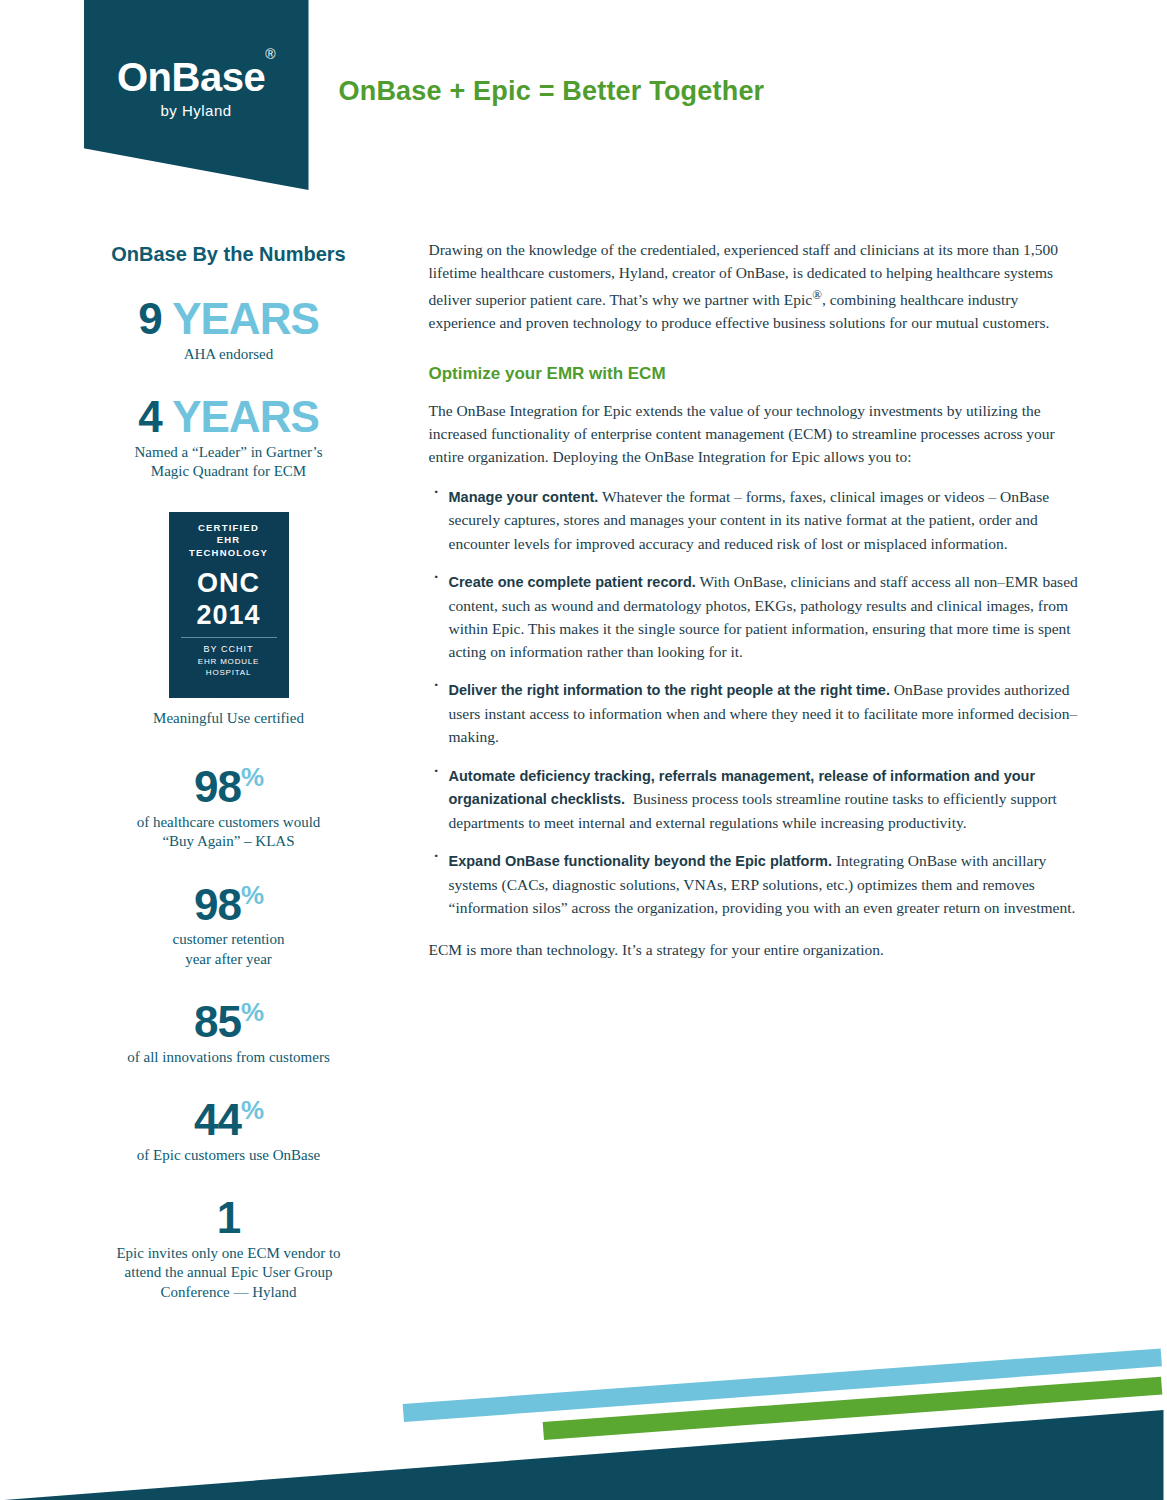OnBase®
by Hyland
OnBase + Epic = Better Together
OnBase By the Numbers
9 YEARS
AHA endorsed
4 YEARS
Named a “Leader” in Gartner’s
Magic Quadrant for ECM
CERTIFIED
EHR
TECHNOLOGY
ONC
2014
BY CCHIT
EHR MODULE
HOSPITAL
Meaningful Use certified
98%
of healthcare customers would
“Buy Again” – KLAS
98%
customer retention
year after year
85%
of all innovations from customers
44%
of Epic customers use OnBase
1
Epic invites only one ECM vendor to
attend the annual Epic User Group
Conference — Hyland
Drawing on the knowledge of the credentialed, experienced staff and clinicians at its more than 1,500 lifetime healthcare customers, Hyland, creator of OnBase, is dedicated to helping healthcare systems deliver superior patient care. That’s why we partner with Epic®, combining healthcare industry experience and proven technology to produce effective business solutions for our mutual customers.
Optimize your EMR with ECM
The OnBase Integration for Epic extends the value of your technology investments by utilizing the increased functionality of enterprise content management (ECM) to streamline processes across your entire organization. Deploying the OnBase Integration for Epic allows you to:
Manage your content. Whatever the format – forms, faxes, clinical images or videos – OnBase securely captures, stores and manages your content in its native format at the patient, order and encounter levels for improved accuracy and reduced risk of lost or misplaced information.
Create one complete patient record. With OnBase, clinicians and staff access all non–EMR based content, such as wound and dermatology photos, EKGs, pathology results and clinical images, from within Epic. This makes it the single source for patient information, ensuring that more time is spent acting on information rather than looking for it.
Deliver the right information to the right people at the right time. OnBase provides authorized users instant access to information when and where they need it to facilitate more informed decision–making.
Automate deficiency tracking, referrals management, release of information and your organizational checklists. Business process tools streamline routine tasks to efficiently support departments to meet internal and external regulations while increasing productivity.
Expand OnBase functionality beyond the Epic platform. Integrating OnBase with ancillary systems (CACs, diagnostic solutions, VNAs, ERP solutions, etc.) optimizes them and removes “information silos” across the organization, providing you with an even greater return on investment.
ECM is more than technology. It’s a strategy for your entire organization.